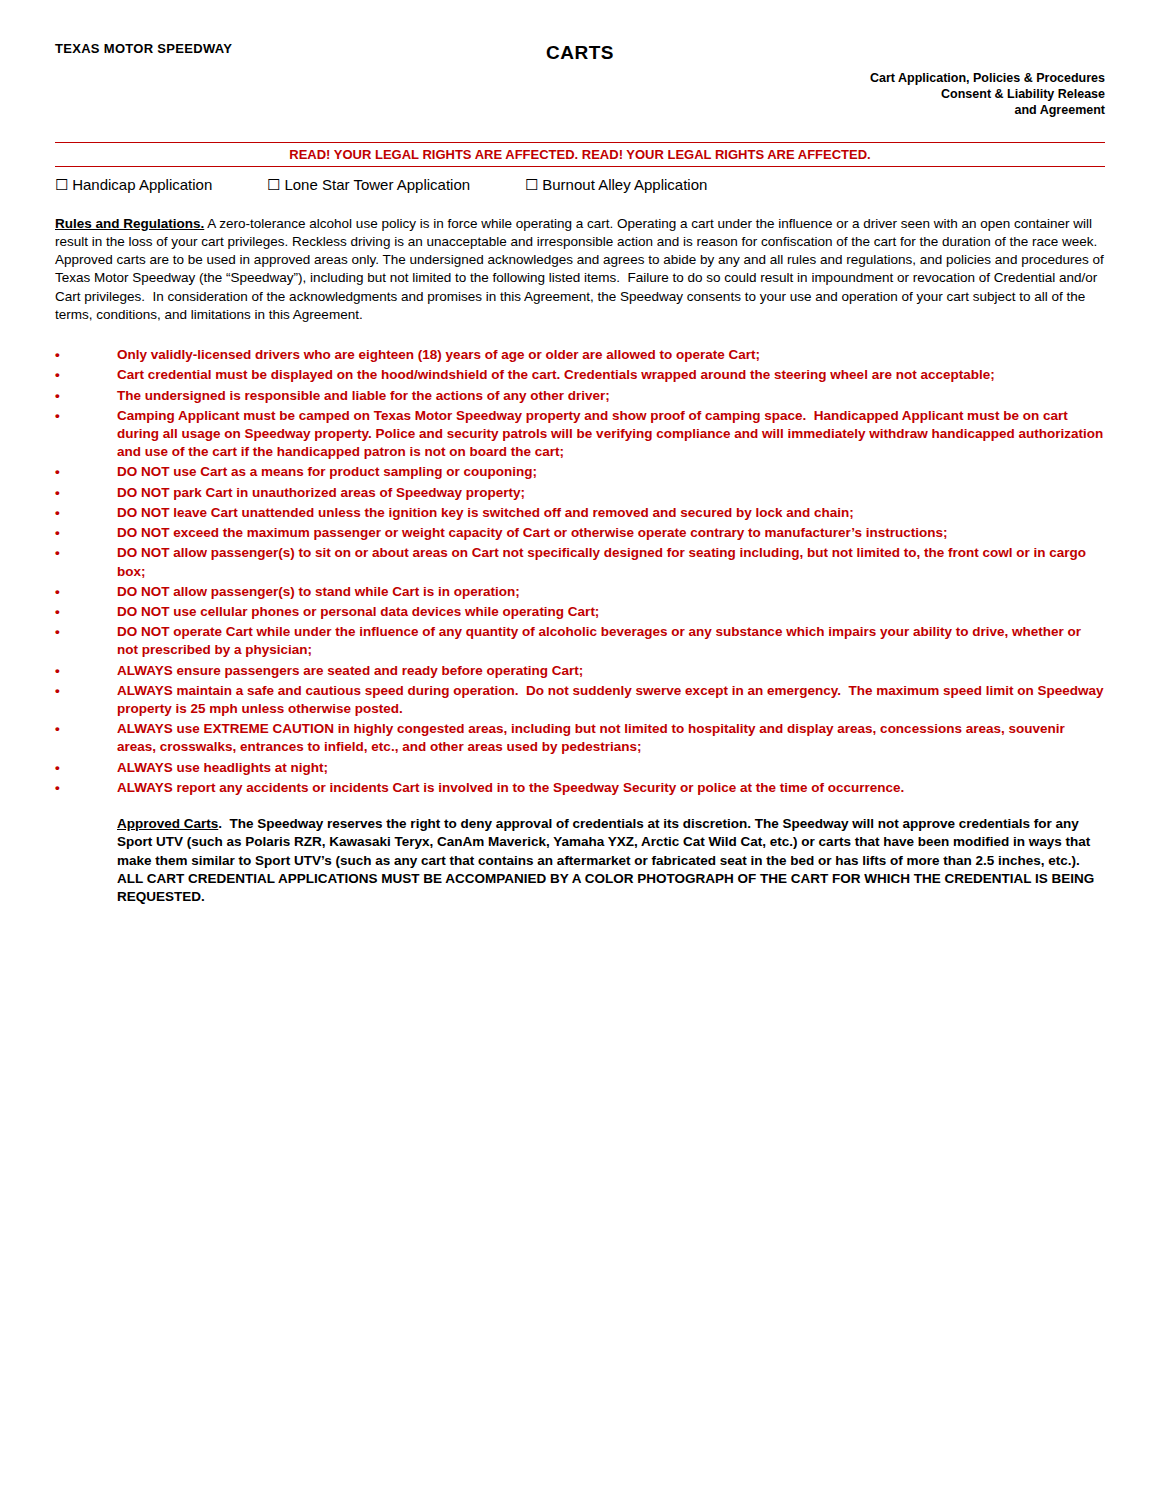TEXAS MOTOR SPEEDWAY
CARTS
Cart Application, Policies & Procedures
Consent & Liability Release
and Agreement
READ! YOUR LEGAL RIGHTS ARE AFFECTED. READ! YOUR LEGAL RIGHTS ARE AFFECTED.
☐ Handicap Application
☐ Lone Star Tower Application
☐ Burnout Alley Application
Rules and Regulations. A zero-tolerance alcohol use policy is in force while operating a cart. Operating a cart under the influence or a driver seen with an open container will result in the loss of your cart privileges. Reckless driving is an unacceptable and irresponsible action and is reason for confiscation of the cart for the duration of the race week. Approved carts are to be used in approved areas only. The undersigned acknowledges and agrees to abide by any and all rules and regulations, and policies and procedures of Texas Motor Speedway (the “Speedway”), including but not limited to the following listed items. Failure to do so could result in impoundment or revocation of Credential and/or Cart privileges. In consideration of the acknowledgments and promises in this Agreement, the Speedway consents to your use and operation of your cart subject to all of the terms, conditions, and limitations in this Agreement.
•Only validly-licensed drivers who are eighteen (18) years of age or older are allowed to operate Cart;
•Cart credential must be displayed on the hood/windshield of the cart. Credentials wrapped around the steering wheel are not acceptable;
•The undersigned is responsible and liable for the actions of any other driver;
•Camping Applicant must be camped on Texas Motor Speedway property and show proof of camping space. Handicapped Applicant must be on cart during all usage on Speedway property. Police and security patrols will be verifying compliance and will immediately withdraw handicapped authorization and use of the cart if the handicapped patron is not on board the cart;
•DO NOT use Cart as a means for product sampling or couponing;
•DO NOT park Cart in unauthorized areas of Speedway property;
•DO NOT leave Cart unattended unless the ignition key is switched off and removed and secured by lock and chain;
•DO NOT exceed the maximum passenger or weight capacity of Cart or otherwise operate contrary to manufacturer’s instructions;
•DO NOT allow passenger(s) to sit on or about areas on Cart not specifically designed for seating including, but not limited to, the front cowl or in cargo box;
•DO NOT allow passenger(s) to stand while Cart is in operation;
•DO NOT use cellular phones or personal data devices while operating Cart;
•DO NOT operate Cart while under the influence of any quantity of alcoholic beverages or any substance which impairs your ability to drive, whether or not prescribed by a physician;
•ALWAYS ensure passengers are seated and ready before operating Cart;
•ALWAYS maintain a safe and cautious speed during operation. Do not suddenly swerve except in an emergency. The maximum speed limit on Speedway property is 25 mph unless otherwise posted.
•ALWAYS use EXTREME CAUTION in highly congested areas, including but not limited to hospitality and display areas, concessions areas, souvenir areas, crosswalks, entrances to infield, etc., and other areas used by pedestrians;
•ALWAYS use headlights at night;
•ALWAYS report any accidents or incidents Cart is involved in to the Speedway Security or police at the time of occurrence.
Approved Carts. The Speedway reserves the right to deny approval of credentials at its discretion. The Speedway will not approve credentials for any Sport UTV (such as Polaris RZR, Kawasaki Teryx, CanAm Maverick, Yamaha YXZ, Arctic Cat Wild Cat, etc.) or carts that have been modified in ways that make them similar to Sport UTV’s (such as any cart that contains an aftermarket or fabricated seat in the bed or has lifts of more than 2.5 inches, etc.). ALL CART CREDENTIAL APPLICATIONS MUST BE ACCOMPANIED BY A COLOR PHOTOGRAPH OF THE CART FOR WHICH THE CREDENTIAL IS BEING REQUESTED.